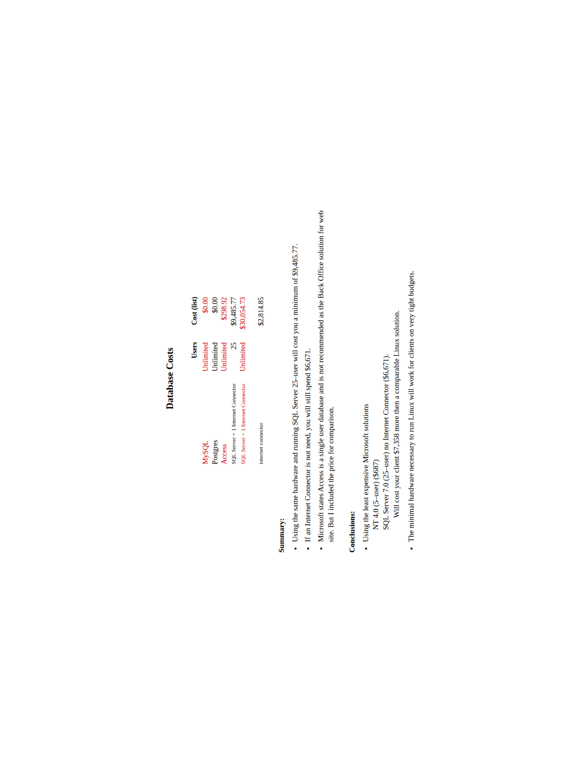Database Costs
| | Users | Cost (list) |
| --- | --- | --- |
| MySQL | Unlimited | $0.00 |
| Postgres | Unlimited | $0.00 |
| Access | Unlimited | $298.92 |
| SQL Server + 1 Internet Connector | 25 | $9,485.77 |
| SQL Server + 1 Internet Connector | Unlimited | $30,054.73 |
| internet connector | | $2,814.85 |
Summary:
Using the same hardware and running SQL Server 25–user will cost you a minimum of $9,485.77.
If an Internet Connector is not need, you will still spend $6,671.
Microsoft states Access is a single user database and is not recommended as the Back Office solution for web site. But I included the price for comparison.
Conclusions:
Using the least expensive Microsoft solutions NT 4.0 (5–user) ($687) SQL Server 7.0 (25–user) no Internet Connector ($6,671). Will cost your client $7,358 more then a comparable Linux solution.
The minimal hardware necessary to run Linux will work for clients on very tight budgets.